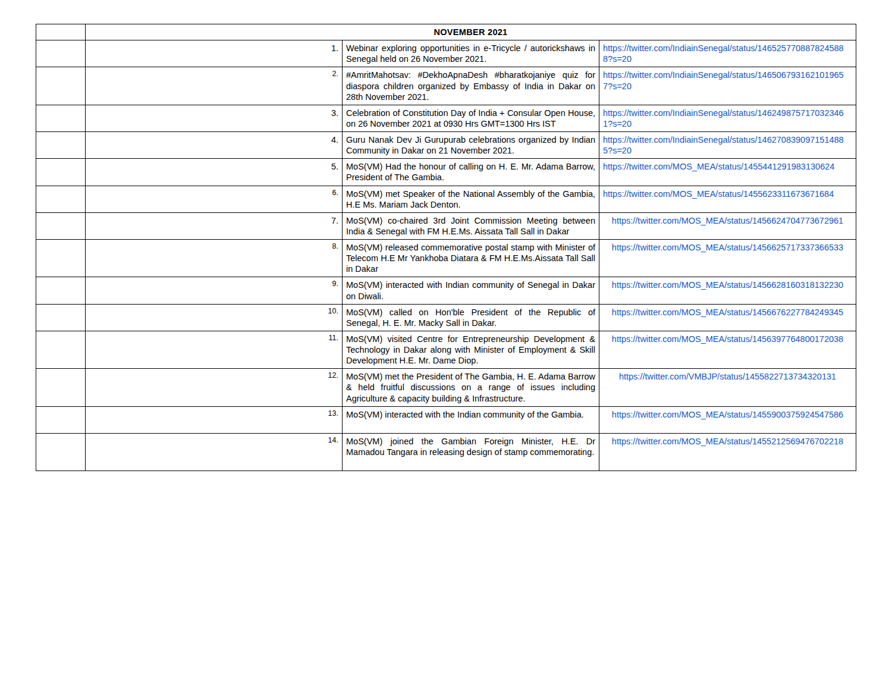| | NOVEMBER 2021 |
| | 1. | Webinar exploring opportunities in e-Tricycle / autorickshaws in Senegal held on 26 November 2021. | https://twitter.com/IndiainSenegal/status/1465257708878245888?s=20 |
| | 2. | #AmritMahotsav: #DekhoApnaDesh #bharatkojaniye quiz for diaspora children organized by Embassy of India in Dakar on 28th November 2021. | https://twitter.com/IndiainSenegal/status/1465067931621019657?s=20 |
| | 3. | Celebration of Constitution Day of India + Consular Open House, on 26 November 2021 at 0930 Hrs GMT=1300 Hrs IST | https://twitter.com/IndiainSenegal/status/1462498757170323461?s=20 |
| | 4. | Guru Nanak Dev Ji Gurupurab celebrations organized by Indian Community in Dakar on 21 November 2021. | https://twitter.com/IndiainSenegal/status/1462708390971514885?s=20 |
| | 5. | MoS(VM) Had the honour of calling on H. E. Mr. Adama Barrow, President of The Gambia. | https://twitter.com/MOS_MEA/status/1455441291983130624 |
| | 6. | MoS(VM) met Speaker of the National Assembly of the Gambia, H.E Ms. Mariam Jack Denton. | https://twitter.com/MOS_MEA/status/1455623311673671684 |
| | 7. | MoS(VM) co-chaired 3rd Joint Commission Meeting between India & Senegal with FM H.E.Ms. Aissata Tall Sall in Dakar | https://twitter.com/MOS_MEA/status/1456624704773672961 |
| | 8. | MoS(VM) released commemorative postal stamp with Minister of Telecom H.E Mr Yankhoba Diatara & FM H.E.Ms.Aissata Tall Sall in Dakar | https://twitter.com/MOS_MEA/status/1456625717337366533 |
| | 9. | MoS(VM) interacted with Indian community of Senegal in Dakar on Diwali. | https://twitter.com/MOS_MEA/status/1456628160318132230 |
| | 10. | MoS(VM) called on Hon'ble President of the Republic of Senegal, H. E. Mr. Macky Sall in Dakar. | https://twitter.com/MOS_MEA/status/1456676227784249345 |
| | 11. | MoS(VM) visited Centre for Entrepreneurship Development & Technology in Dakar along with Minister of Employment & Skill Development H.E. Mr. Dame Diop. | https://twitter.com/MOS_MEA/status/1456397764800172038 |
| | 12. | MoS(VM) met the President of The Gambia, H. E. Adama Barrow & held fruitful discussions on a range of issues including Agriculture & capacity building & Infrastructure. | https://twitter.com/VMBJP/status/1455822713734320131 |
| | 13. | MoS(VM) interacted with the Indian community of the Gambia. | https://twitter.com/MOS_MEA/status/1455900375924547586 |
| | 14. | MoS(VM) joined the Gambian Foreign Minister, H.E. Dr Mamadou Tangara in releasing design of stamp commemorating. | https://twitter.com/MOS_MEA/status/1455212569476702218 |